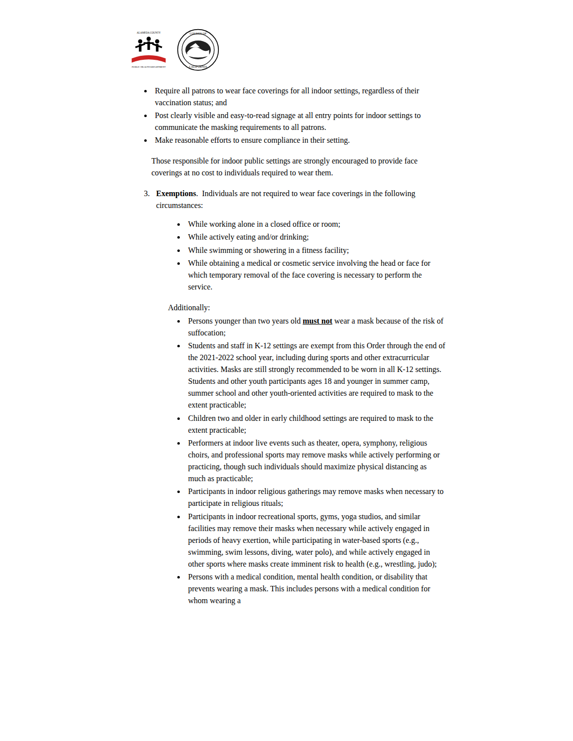Require all patrons to wear face coverings for all indoor settings, regardless of their vaccination status; and
Post clearly visible and easy-to-read signage at all entry points for indoor settings to communicate the masking requirements to all patrons.
Make reasonable efforts to ensure compliance in their setting.
Those responsible for indoor public settings are strongly encouraged to provide face coverings at no cost to individuals required to wear them.
Exemptions. Individuals are not required to wear face coverings in the following circumstances:
While working alone in a closed office or room;
While actively eating and/or drinking;
While swimming or showering in a fitness facility;
While obtaining a medical or cosmetic service involving the head or face for which temporary removal of the face covering is necessary to perform the service.
Additionally:
Persons younger than two years old must not wear a mask because of the risk of suffocation;
Students and staff in K-12 settings are exempt from this Order through the end of the 2021-2022 school year, including during sports and other extracurricular activities. Masks are still strongly recommended to be worn in all K-12 settings. Students and other youth participants ages 18 and younger in summer camp, summer school and other youth-oriented activities are required to mask to the extent practicable;
Children two and older in early childhood settings are required to mask to the extent practicable;
Performers at indoor live events such as theater, opera, symphony, religious choirs, and professional sports may remove masks while actively performing or practicing, though such individuals should maximize physical distancing as much as practicable;
Participants in indoor religious gatherings may remove masks when necessary to participate in religious rituals;
Participants in indoor recreational sports, gyms, yoga studios, and similar facilities may remove their masks when necessary while actively engaged in periods of heavy exertion, while participating in water-based sports (e.g., swimming, swim lessons, diving, water polo), and while actively engaged in other sports where masks create imminent risk to health (e.g., wrestling, judo);
Persons with a medical condition, mental health condition, or disability that prevents wearing a mask. This includes persons with a medical condition for whom wearing a